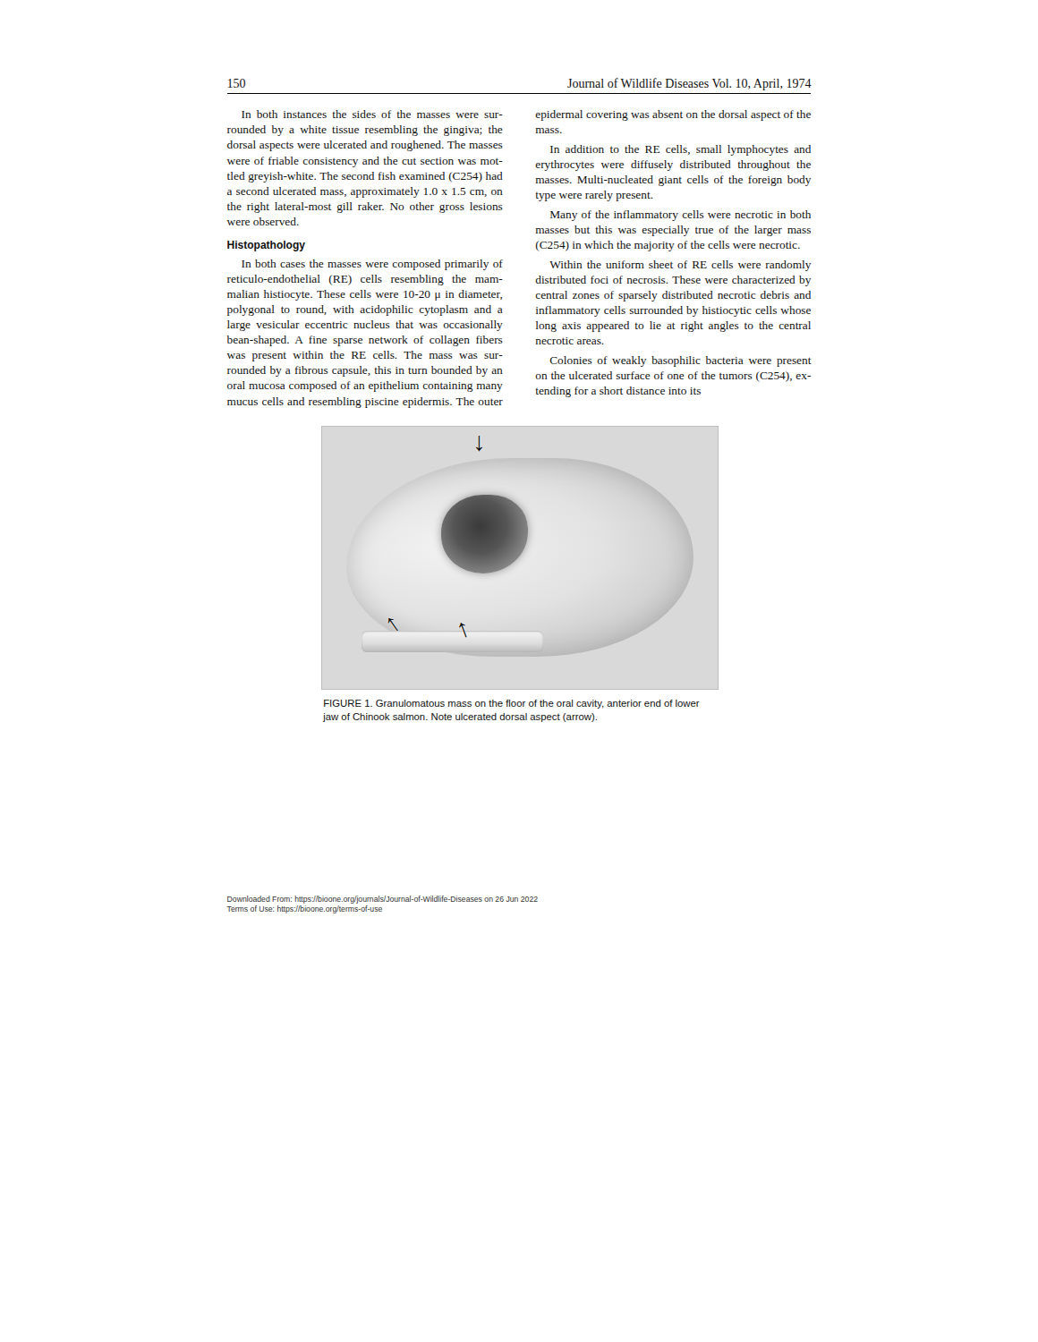150 Journal of Wildlife Diseases Vol. 10, April, 1974
In both instances the sides of the masses were surrounded by a white tissue resembling the gingiva; the dorsal aspects were ulcerated and roughened. The masses were of friable consistency and the cut section was mottled greyish-white. The second fish examined (C254) had a second ulcerated mass, approximately 1.0 x 1.5 cm, on the right lateral-most gill raker. No other gross lesions were observed.
Histopathology
In both cases the masses were composed primarily of reticulo-endothelial (RE) cells resembling the mammalian histiocyte. These cells were 10-20 μ in diameter, polygonal to round, with acidophilic cytoplasm and a large vesicular eccentric nucleus that was occasionally bean-shaped. A fine sparse network of collagen fibers was present within the RE cells. The mass was surrounded by a fibrous capsule, this in turn bounded by an oral mucosa composed of an epithelium containing many mucus cells and resembling piscine epidermis. The outer epidermal covering was absent on the dorsal aspect of the mass.
In addition to the RE cells, small lymphocytes and erythrocytes were diffusely distributed throughout the masses. Multi-nucleated giant cells of the foreign body type were rarely present.
Many of the inflammatory cells were necrotic in both masses but this was especially true of the larger mass (C254) in which the majority of the cells were necrotic.
Within the uniform sheet of RE cells were randomly distributed foci of necrosis. These were characterized by central zones of sparsely distributed necrotic debris and inflammatory cells surrounded by histiocytic cells whose long axis appeared to lie at right angles to the central necrotic areas.
Colonies of weakly basophilic bacteria were present on the ulcerated surface of one of the tumors (C254), extending for a short distance into its
↑ ↑ ↑
FIGURE 1. Granulomatous mass on the floor of the oral cavity, anterior end of lower jaw of Chinook salmon. Note ulcerated dorsal aspect (arrow).
Downloaded From: https://bioone.org/journals/Journal-of-Wildlife-Diseases on 26 Jun 2022
Terms of Use: https://bioone.org/terms-of-use